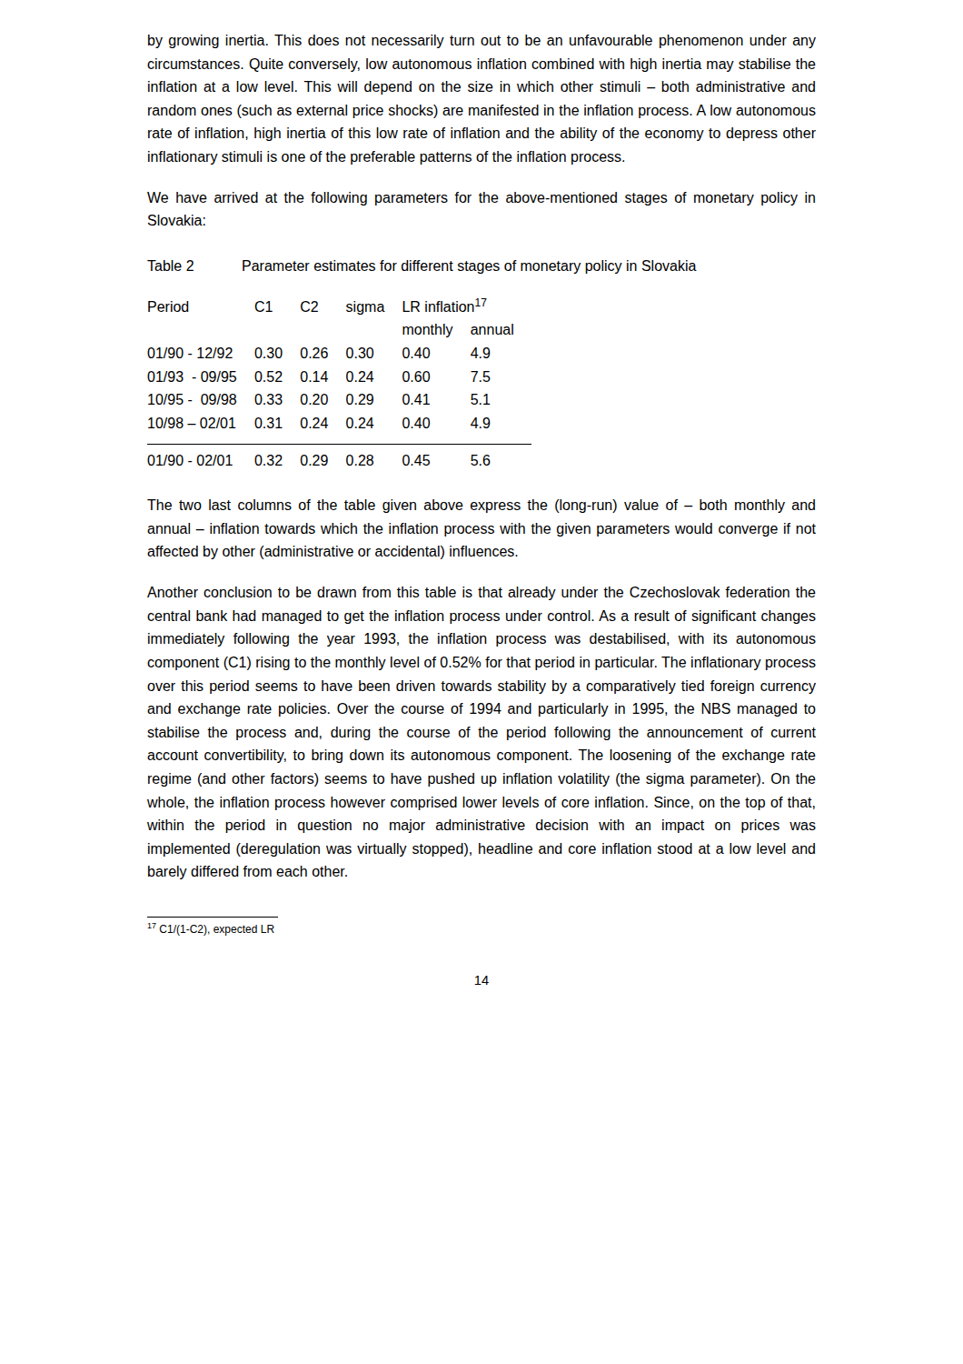by growing inertia. This does not necessarily turn out to be an unfavourable phenomenon under any circumstances. Quite conversely, low autonomous inflation combined with high inertia may stabilise the inflation at a low level. This will depend on the size in which other stimuli – both administrative and random ones (such as external price shocks) are manifested in the inflation process. A low autonomous rate of inflation, high inertia of this low rate of inflation and the ability of the economy to depress other inflationary stimuli is one of the preferable patterns of the inflation process.
We have arrived at the following parameters for the above-mentioned stages of monetary policy in Slovakia:
Table 2 Parameter estimates for different stages of monetary policy in Slovakia
| Period | C1 | C2 | sigma | LR inflation 17 |
| --- | --- | --- | --- | --- |
| | | | | monthly | annual |
| 01/90 - 12/92 | 0.30 | 0.26 | 0.30 | 0.40 | 4.9 |
| 01/93 - 09/95 | 0.52 | 0.14 | 0.24 | 0.60 | 7.5 |
| 10/95 - 09/98 | 0.33 | 0.20 | 0.29 | 0.41 | 5.1 |
| 10/98 – 02/01 | 0.31 | 0.24 | 0.24 | 0.40 | 4.9 |
| 01/90 - 02/01 | 0.32 | 0.29 | 0.28 | 0.45 | 5.6 |
The two last columns of the table given above express the (long-run) value of – both monthly and annual – inflation towards which the inflation process with the given parameters would converge if not affected by other (administrative or accidental) influences.
Another conclusion to be drawn from this table is that already under the Czechoslovak federation the central bank had managed to get the inflation process under control. As a result of significant changes immediately following the year 1993, the inflation process was destabilised, with its autonomous component (C1) rising to the monthly level of 0.52% for that period in particular. The inflationary process over this period seems to have been driven towards stability by a comparatively tied foreign currency and exchange rate policies. Over the course of 1994 and particularly in 1995, the NBS managed to stabilise the process and, during the course of the period following the announcement of current account convertibility, to bring down its autonomous component. The loosening of the exchange rate regime (and other factors) seems to have pushed up inflation volatility (the sigma parameter). On the whole, the inflation process however comprised lower levels of core inflation. Since, on the top of that, within the period in question no major administrative decision with an impact on prices was implemented (deregulation was virtually stopped), headline and core inflation stood at a low level and barely differed from each other.
17 C1/(1-C2), expected LR
14